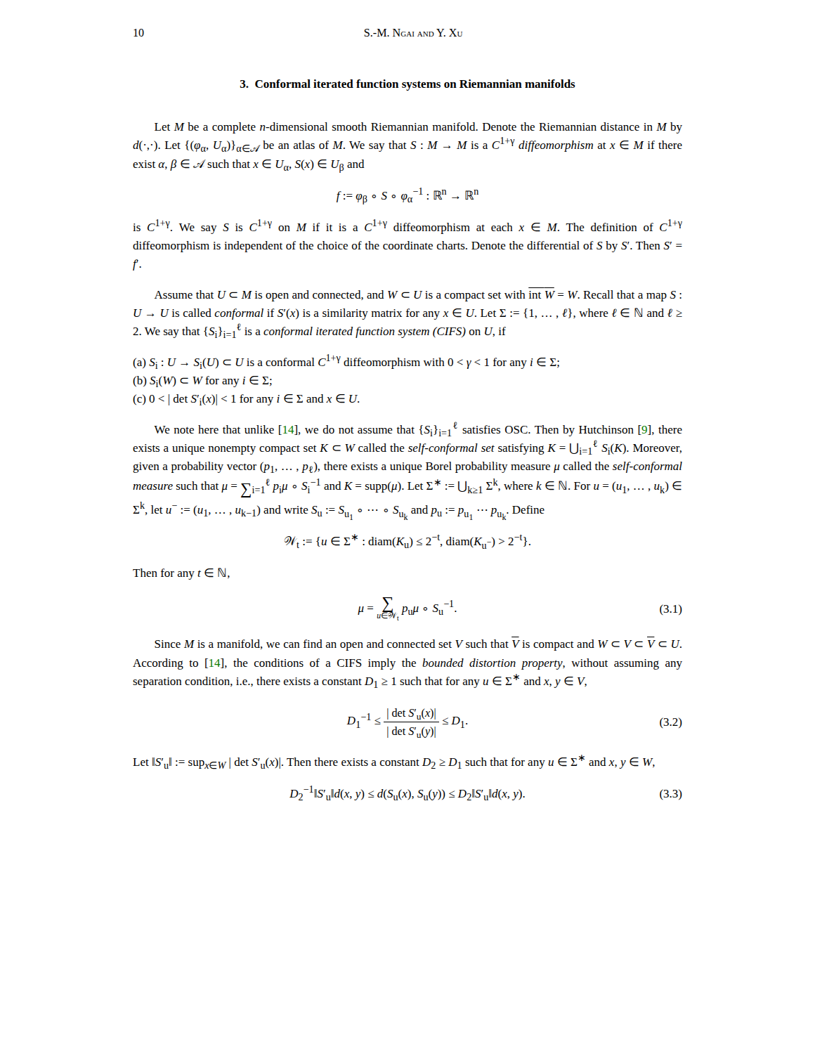10 S.-M. Ngai and Y. Xu
3. Conformal iterated function systems on Riemannian manifolds
Let M be a complete n-dimensional smooth Riemannian manifold. Denote the Riemannian distance in M by d(·,·). Let {(φα, Uα)}α∈𝒜 be an atlas of M. We say that S : M → M is a C1+γ diffeomorphism at x ∈ M if there exist α, β ∈ 𝒜 such that x ∈ Uα, S(x) ∈ Uβ and
f := φβ ∘ S ∘ φα−1 : ℝn → ℝn
is C1+γ. We say S is C1+γ on M if it is a C1+γ diffeomorphism at each x ∈ M. The definition of C1+γ diffeomorphism is independent of the choice of the coordinate charts. Denote the differential of S by S′. Then S′ = f′.
Assume that U ⊂ M is open and connected, and W ⊂ U is a compact set with int W = W. Recall that a map S : U → U is called conformal if S′(x) is a similarity matrix for any x ∈ U. Let Σ := {1, … , ℓ}, where ℓ ∈ ℕ and ℓ ≥ 2. We say that {Si}i=1ℓ is a conformal iterated function system (CIFS) on U, if
(a) Si : U → Si(U) ⊂ U is a conformal C1+γ diffeomorphism with 0 < γ < 1 for any i ∈ Σ;
(b) Si(W) ⊂ W for any i ∈ Σ;
(c) 0 < | det S′i(x)| < 1 for any i ∈ Σ and x ∈ U.
We note here that unlike [14], we do not assume that {Si}i=1ℓ satisfies OSC. Then by Hutchinson [9], there exists a unique nonempty compact set K ⊂ W called the self-conformal set satisfying K = ⋃i=1ℓ Si(K). Moreover, given a probability vector (p1, … , pℓ), there exists a unique Borel probability measure μ called the self-conformal measure such that μ = ∑i=1ℓ piμ ∘ Si−1 and K = supp(μ). Let Σ∗ := ⋃k≥1 Σk, where k ∈ ℕ. For u = (u1, … , uk) ∈ Σk, let u− := (u1, … , uk−1) and write Su := Su1 ∘ ⋯ ∘ Suk and pu := pu1 ⋯ puk. Define
𝒲t := {u ∈ Σ∗ : diam(Ku) ≤ 2−t, diam(Ku−) > 2−t}.
Then for any t ∈ ℕ,
μ = ∑u∈𝒲t puμ ∘ Su−1.
(3.1)
Since M is a manifold, we can find an open and connected set V such that V is compact and W ⊂ V ⊂ V ⊂ U. According to [14], the conditions of a CIFS imply the bounded distortion property, without assuming any separation condition, i.e., there exists a constant D1 ≥ 1 such that for any u ∈ Σ∗ and x, y ∈ V,
D1−1 ≤ | det S′u(x)|| det S′u(y)| ≤ D1.
(3.2)
Let ‖S′u‖ := supx∈W | det S′u(x)|. Then there exists a constant D2 ≥ D1 such that for any u ∈ Σ∗ and x, y ∈ W,
D2−1‖S′u‖d(x, y) ≤ d(Su(x), Su(y)) ≤ D2‖S′u‖d(x, y).
(3.3)